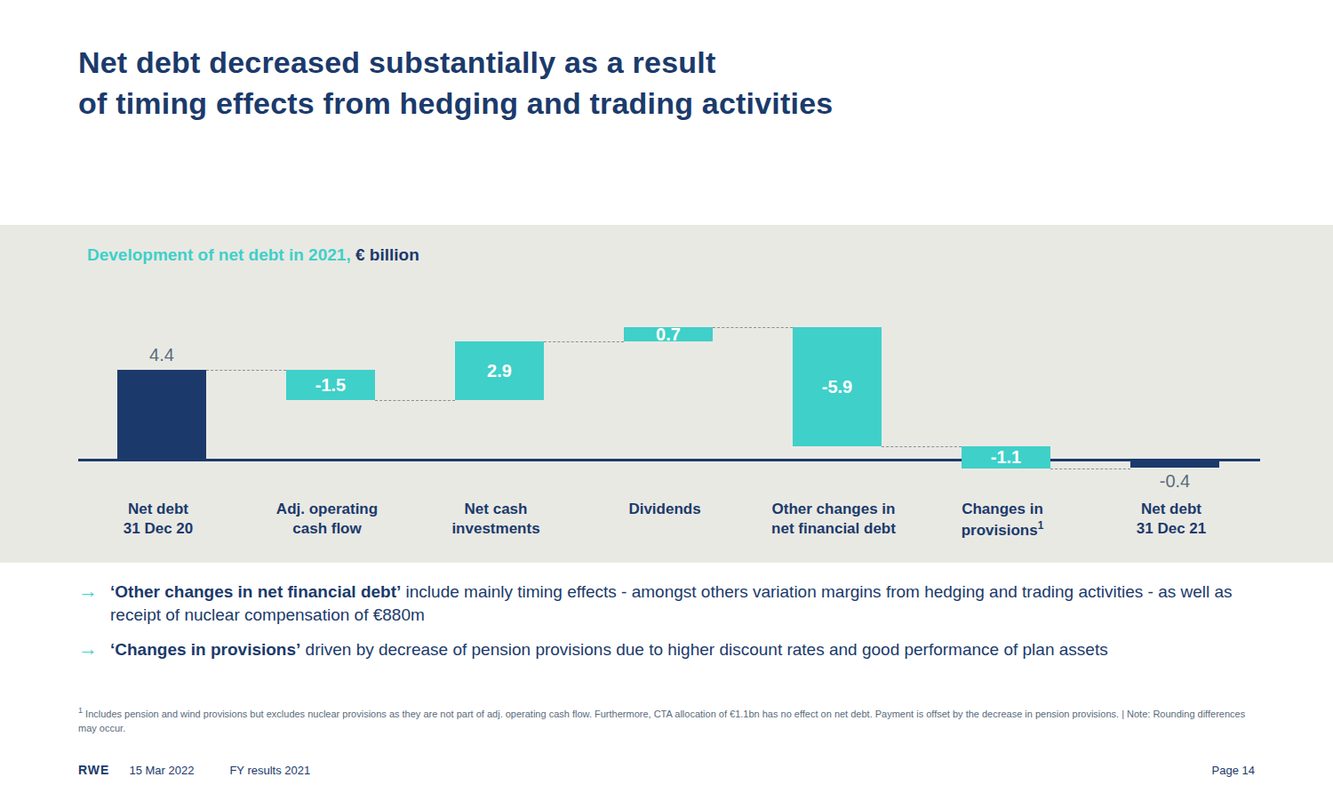Net debt decreased substantially as a result
of timing effects from hedging and trading activities
Development of net debt in 2021, € billion
4.4
-1.5
2.9
0.7
-5.9
-1.1
-0.4
Net debt
31 Dec 20
Adj. operating
cash flow
Net cash
investments
Dividends
Other changes in
net financial debt
Changes in
provisions1
Net debt
31 Dec 21
→
‘Other changes in net financial debt’ include mainly timing effects - amongst others variation margins from hedging and trading activities - as well as receipt of nuclear compensation of €880m
→
‘Changes in provisions’ driven by decrease of pension provisions due to higher discount rates and good performance of plan assets
1 Includes pension and wind provisions but excludes nuclear provisions as they are not part of adj. operating cash flow. Furthermore, CTA allocation of €1.1bn has no effect on net debt. Payment is offset by the decrease in pension provisions. | Note: Rounding differences may occur.
RWE 15 Mar 2022 FY results 2021 Page 14